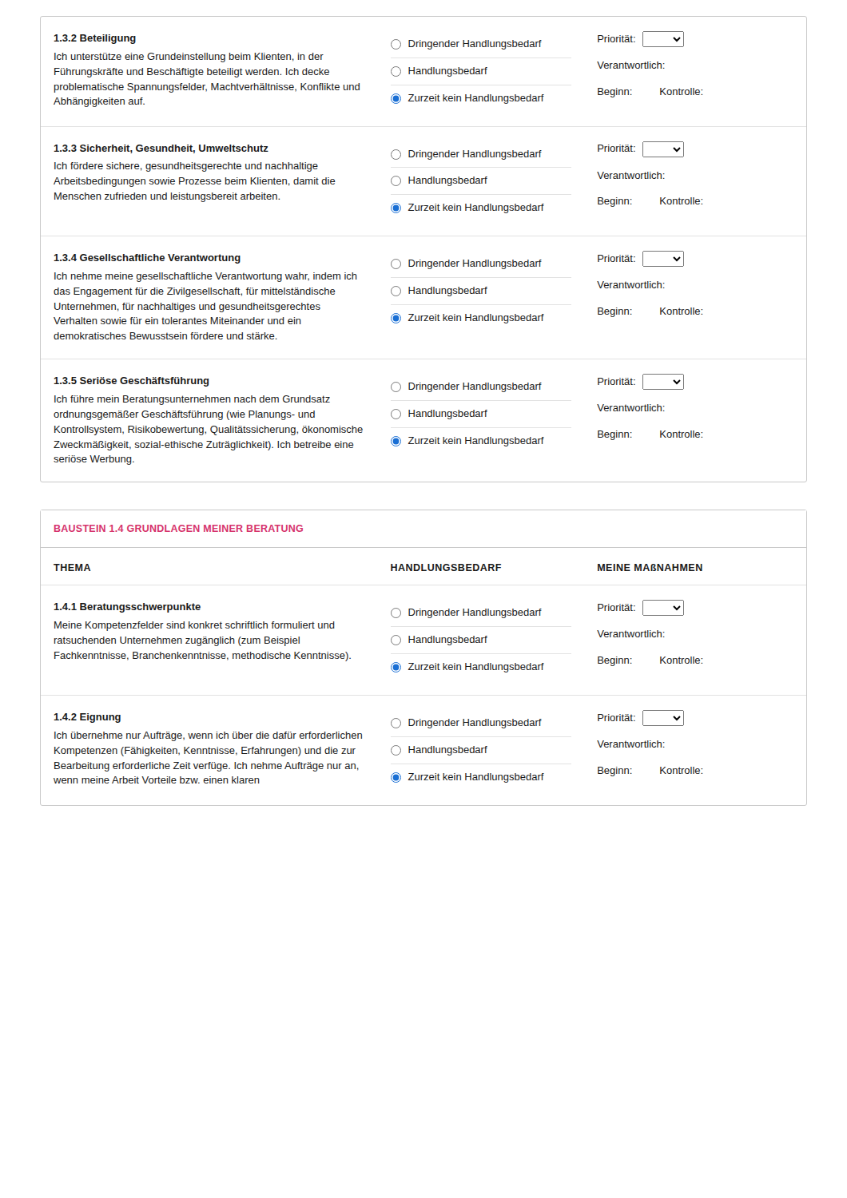| 1.3.2 Beteiligung Ich unterstütze eine Grundeinstellung beim Klienten, in der Führungskräfte und Beschäftigte beteiligt werden. Ich decke problematische Spannungsfelder, Machtverhältnisse, Konflikte und Abhängigkeiten auf. | Dringender Hand­lungsbedarf Handlungsbedarf Zurzeit kein Hand­lungsbedarf | Priorität: 1 2 3 Verantwortlich: Beginn: Kontrolle: |
| 1.3.3 Sicherheit, Gesundheit, Umweltschutz Ich fördere sichere, gesundheitsgerechte und nachhaltige Arbeitsbedingungen sowie Prozesse beim Klienten, damit die Menschen zufrieden und leistungsbereit arbeiten. | Dringender Hand­lungsbedarf Handlungsbedarf Zurzeit kein Hand­lungsbedarf | Priorität: 1 2 3 Verantwortlich: Beginn: Kontrolle: |
| 1.3.4 Gesellschaftliche Verantwortung Ich nehme meine gesellschaftliche Verantwortung wahr, indem ich das Engagement für die Zivilgesellschaft, für mittelständische Unternehmen, für nachhaltiges und gesundheitsgerechtes Verhalten sowie für ein tolerantes Miteinander und ein demokratisches Bewusstsein fördere und stärke. | Dringender Hand­lungsbedarf Handlungsbedarf Zurzeit kein Hand­lungsbedarf | Priorität: 1 2 3 Verantwortlich: Beginn: Kontrolle: |
| 1.3.5 Seriöse Geschäftsführung Ich führe mein Beratungsunternehmen nach dem Grundsatz ordnungsgemäßer Geschäftsführung (wie Planungs- und Kontrollsystem, Risikobewertung, Qualitätssicherung, ökonomische Zweckmäßigkeit, sozial-ethische Zuträglichkeit). Ich betreibe eine seriöse Werbung. | Dringender Hand­lungsbedarf Handlungsbedarf Zurzeit kein Hand­lungsbedarf | Priorität: 1 2 3 Verantwortlich: Beginn: Kontrolle: |
BAUSTEIN 1.4 GRUNDLAGEN MEINER BERATUNG
| THEMA | HANDLUNGSBEDARF | MEINE MAßNAHMEN |
| --- | --- | --- |
| 1.4.1 Beratungsschwerpunkte Meine Kompetenzfelder sind konkret schriftlich formuliert und ratsuchenden Unternehmen zugänglich (zum Beispiel Fachkenntnisse, Branchenkenntnisse, methodische Kenntnisse). | Dringender Hand­lungsbedarf Handlungsbedarf Zurzeit kein Hand­lungsbedarf | Priorität: 1 2 3 Verantwortlich: Beginn: Kontrolle: |
| 1.4.2 Eignung Ich übernehme nur Aufträge, wenn ich über die dafür erforderlichen Kompetenzen (Fähigkeiten, Kenntnisse, Erfahrungen) und die zur Bearbeitung erforderliche Zeit verfüge. Ich nehme Aufträge nur an, wenn meine Arbeit Vorteile bzw. einen klaren | Dringender Hand­lungsbedarf Handlungsbedarf Zurzeit kein Hand­lungsbedarf | Priorität: 1 2 3 Verantwortlich: Beginn: Kontrolle: |